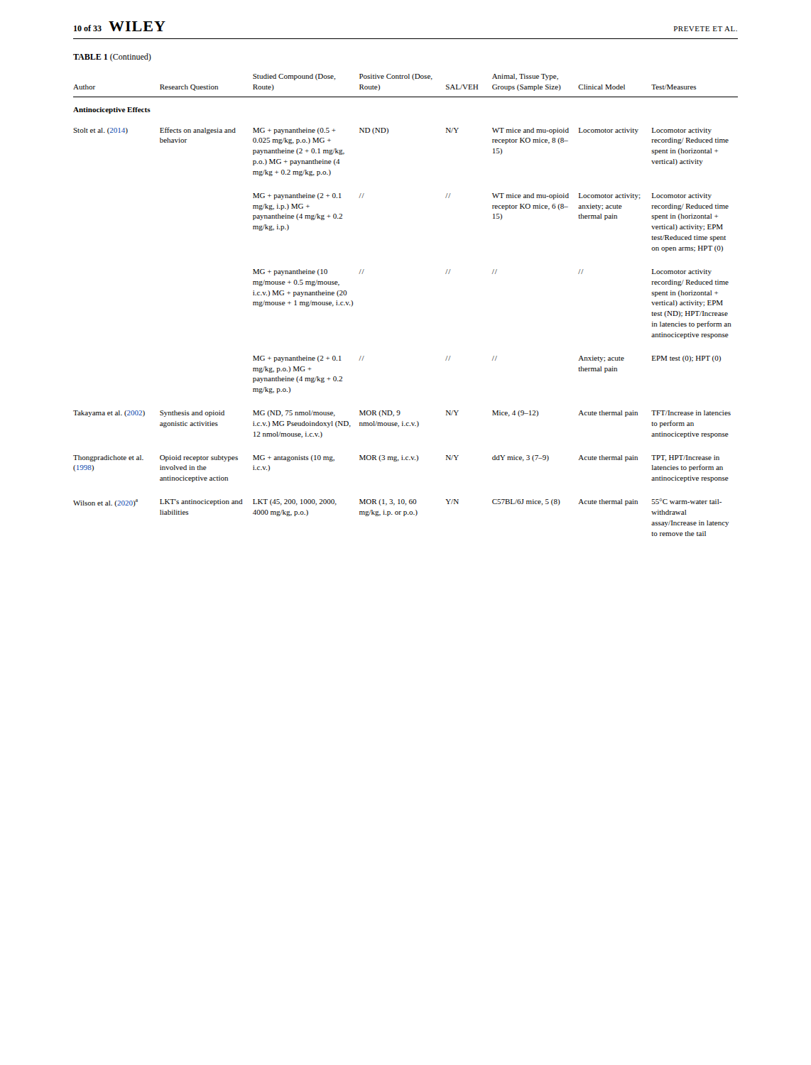10 of 33 WILEY
PREVETE ET AL.
TABLE 1 (Continued)
| Author | Research Question | Studied Compound (Dose, Route) | Positive Control (Dose, Route) | SAL/VEH | Animal, Tissue Type, Groups (Sample Size) | Clinical Model | Test/Measures |
| --- | --- | --- | --- | --- | --- | --- | --- |
| Antinociceptive Effects |
| Stolt et al. ( 2014 ) | Effects on analgesia and behavior | MG + paynantheine (0.5 + 0.025 mg/kg, p.o.) MG + paynantheine (2 + 0.1 mg/kg, p.o.) MG + paynantheine (4 mg/kg + 0.2 mg/kg, p.o.) | ND (ND) | N/Y | WT mice and mu-opioid receptor KO mice, 8 (8–15) | Locomotor activity | Locomotor activity recording/ Reduced time spent in (horizontal + vertical) activity |
| | | MG + paynantheine (2 + 0.1 mg/kg, i.p.) MG + paynantheine (4 mg/kg + 0.2 mg/kg, i.p.) | // | // | WT mice and mu-opioid receptor KO mice, 6 (8–15) | Locomotor activity; anxiety; acute thermal pain | Locomotor activity recording/ Reduced time spent in (horizontal + vertical) activity; EPM test/Reduced time spent on open arms; HPT (0) |
| | | MG + paynantheine (10 mg/mouse + 0.5 mg/mouse, i.c.v.) MG + paynantheine (20 mg/mouse + 1 mg/mouse, i.c.v.) | // | // | // | // | Locomotor activity recording/ Reduced time spent in (horizontal + vertical) activity; EPM test (ND); HPT/Increase in latencies to perform an antinociceptive response |
| | | MG + paynantheine (2 + 0.1 mg/kg, p.o.) MG + paynantheine (4 mg/kg + 0.2 mg/kg, p.o.) | // | // | // | Anxiety; acute thermal pain | EPM test (0); HPT (0) |
| Takayama et al. ( 2002 ) | Synthesis and opioid agonistic activities | MG (ND, 75 nmol/mouse, i.c.v.) MG Pseudoindoxyl (ND, 12 nmol/mouse, i.c.v.) | MOR (ND, 9 nmol/mouse, i.c.v.) | N/Y | Mice, 4 (9–12) | Acute thermal pain | TFT/Increase in latencies to perform an antinociceptive response |
| Thongpradichote et al. ( 1998 ) | Opioid receptor subtypes involved in the antinociceptive action | MG + antagonists (10 mg, i.c.v.) | MOR (3 mg, i.c.v.) | N/Y | ddY mice, 3 (7–9) | Acute thermal pain | TPT, HPT/Increase in latencies to perform an antinociceptive response |
| Wilson et al. ( 2020 ) a | LKT's antinociception and liabilities | LKT (45, 200, 1000, 2000, 4000 mg/kg, p.o.) | MOR (1, 3, 10, 60 mg/kg, i.p. or p.o.) | Y/N | C57BL/6J mice, 5 (8) | Acute thermal pain | 55°C warm-water tail-withdrawal assay/Increase in latency to remove the tail |